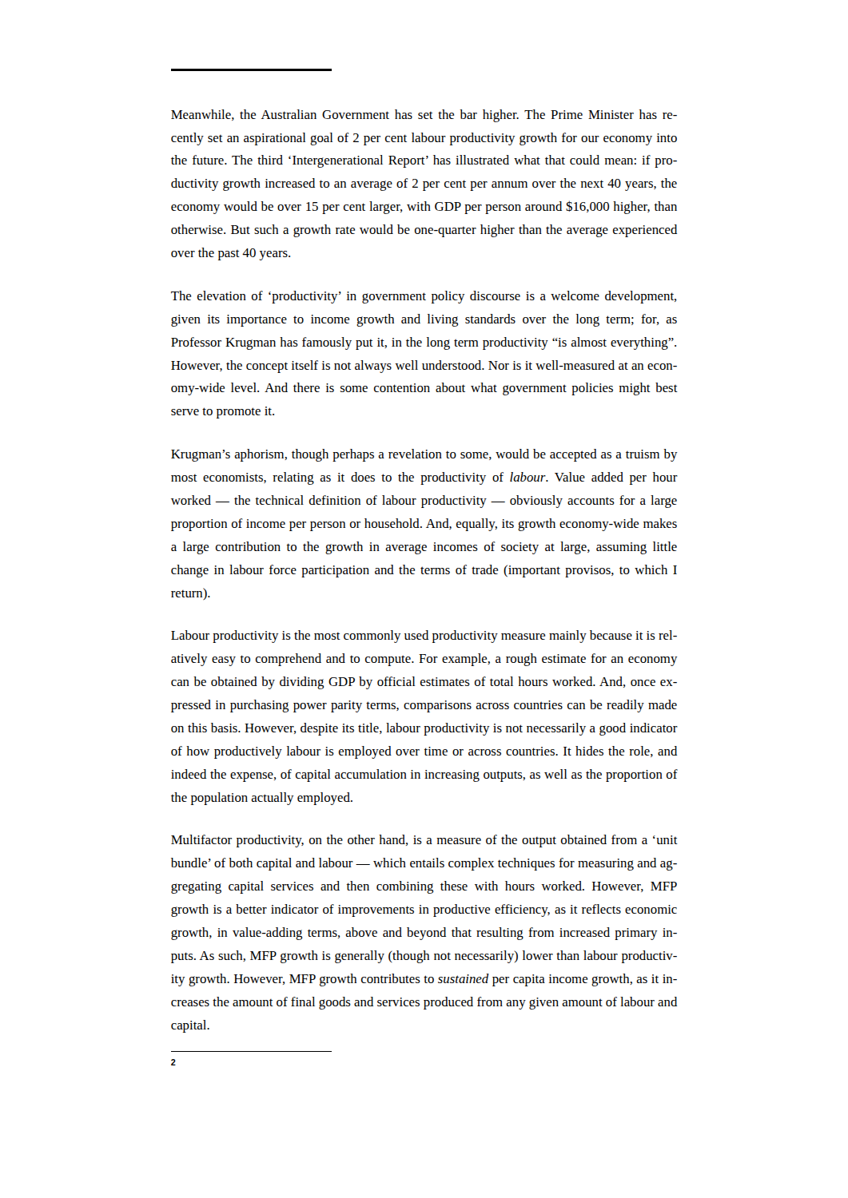Meanwhile, the Australian Government has set the bar higher. The Prime Minister has recently set an aspirational goal of 2 per cent labour productivity growth for our economy into the future. The third ‘Intergenerational Report’ has illustrated what that could mean: if productivity growth increased to an average of 2 per cent per annum over the next 40 years, the economy would be over 15 per cent larger, with GDP per person around $16,000 higher, than otherwise. But such a growth rate would be one-quarter higher than the average experienced over the past 40 years.
The elevation of ‘productivity’ in government policy discourse is a welcome development, given its importance to income growth and living standards over the long term; for, as Professor Krugman has famously put it, in the long term productivity “is almost everything”. However, the concept itself is not always well understood. Nor is it well-measured at an economy-wide level. And there is some contention about what government policies might best serve to promote it.
Krugman’s aphorism, though perhaps a revelation to some, would be accepted as a truism by most economists, relating as it does to the productivity of labour. Value added per hour worked — the technical definition of labour productivity — obviously accounts for a large proportion of income per person or household. And, equally, its growth economy-wide makes a large contribution to the growth in average incomes of society at large, assuming little change in labour force participation and the terms of trade (important provisos, to which I return).
Labour productivity is the most commonly used productivity measure mainly because it is relatively easy to comprehend and to compute. For example, a rough estimate for an economy can be obtained by dividing GDP by official estimates of total hours worked. And, once expressed in purchasing power parity terms, comparisons across countries can be readily made on this basis. However, despite its title, labour productivity is not necessarily a good indicator of how productively labour is employed over time or across countries. It hides the role, and indeed the expense, of capital accumulation in increasing outputs, as well as the proportion of the population actually employed.
Multifactor productivity, on the other hand, is a measure of the output obtained from a ‘unit bundle’ of both capital and labour — which entails complex techniques for measuring and aggregating capital services and then combining these with hours worked. However, MFP growth is a better indicator of improvements in productive efficiency, as it reflects economic growth, in value-adding terms, above and beyond that resulting from increased primary inputs. As such, MFP growth is generally (though not necessarily) lower than labour productivity growth. However, MFP growth contributes to sustained per capita income growth, as it increases the amount of final goods and services produced from any given amount of labour and capital.
2